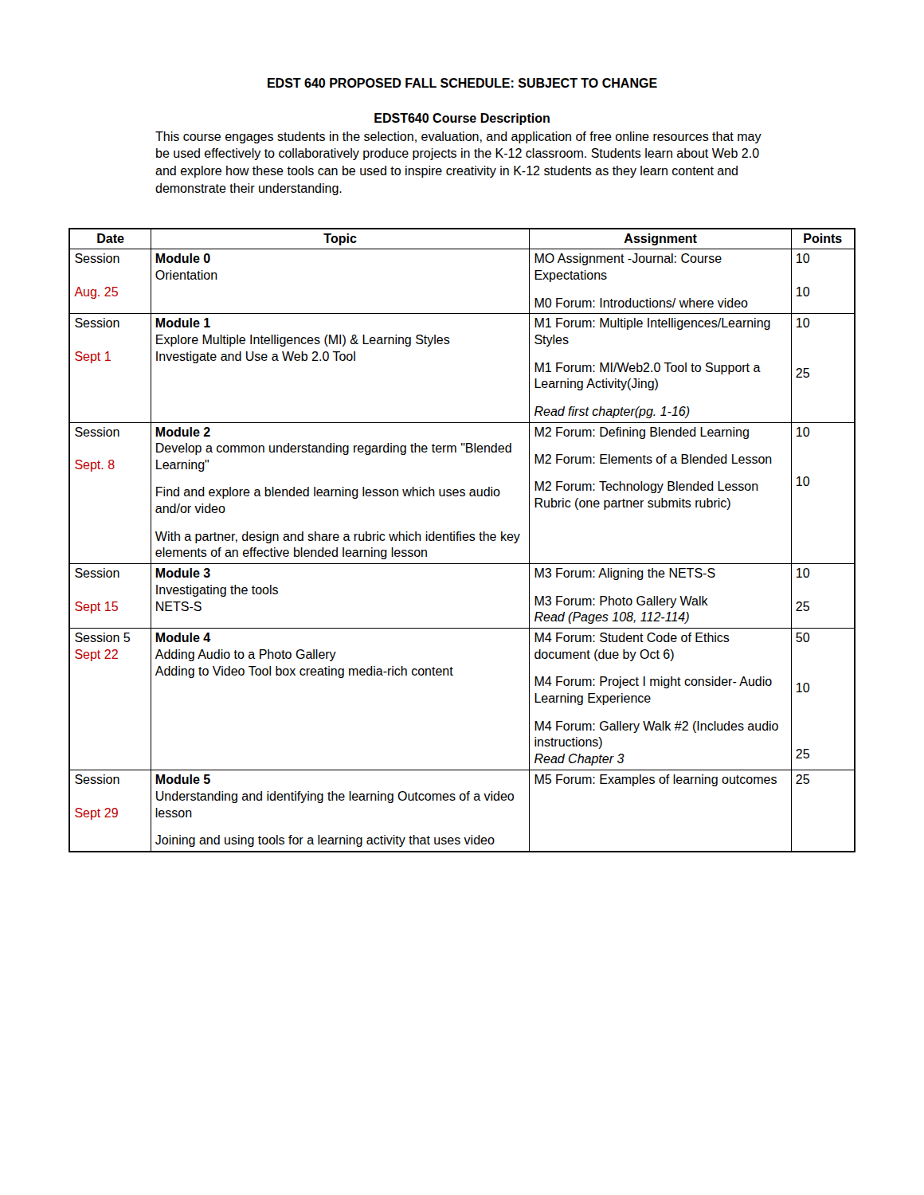EDST 640 PROPOSED FALL SCHEDULE: SUBJECT TO CHANGE
EDST640 Course Description
This course engages students in the selection, evaluation, and application of free online resources that may be used effectively to collaboratively produce projects in the K-12 classroom. Students learn about Web 2.0 and explore how these tools can be used to inspire creativity in K-12 students as they learn content and demonstrate their understanding.
| Date | Topic | Assignment | Points |
| --- | --- | --- | --- |
| Session Aug. 25 | Module 0 Orientation | MO Assignment -Journal: Course Expectations M0 Forum: Introductions/ where video | 10 10 |
| Session Sept 1 | Module 1 Explore Multiple Intelligences (MI) & Learning Styles Investigate and Use a Web 2.0 Tool | M1 Forum: Multiple Intelligences/Learning Styles M1 Forum: MI/Web2.0 Tool to Support a Learning Activity(Jing) Read first chapter(pg. 1-16) | 10 25 |
| Session Sept. 8 | Module 2 Develop a common understanding regarding the term "Blended Learning" Find and explore a blended learning lesson which uses audio and/or video With a partner, design and share a rubric which identifies the key elements of an effective blended learning lesson | M2 Forum: Defining Blended Learning M2 Forum: Elements of a Blended Lesson M2 Forum: Technology Blended Lesson Rubric (one partner submits rubric) | 10 10 |
| Session Sept 15 | Module 3 Investigating the tools NETS-S | M3 Forum: Aligning the NETS-S M3 Forum: Photo Gallery Walk Read (Pages 108, 112-114) | 10 25 |
| Session 5 Sept 22 | Module 4 Adding Audio to a Photo Gallery Adding to Video Tool box creating media-rich content | M4 Forum: Student Code of Ethics document (due by Oct 6) M4 Forum: Project I might consider- Audio Learning Experience M4 Forum: Gallery Walk #2 (Includes audio instructions) Read Chapter 3 | 50 10 25 |
| Session Sept 29 | Module 5 Understanding and identifying the learning Outcomes of a video lesson Joining and using tools for a learning activity that uses video | M5 Forum: Examples of learning outcomes | 25 |